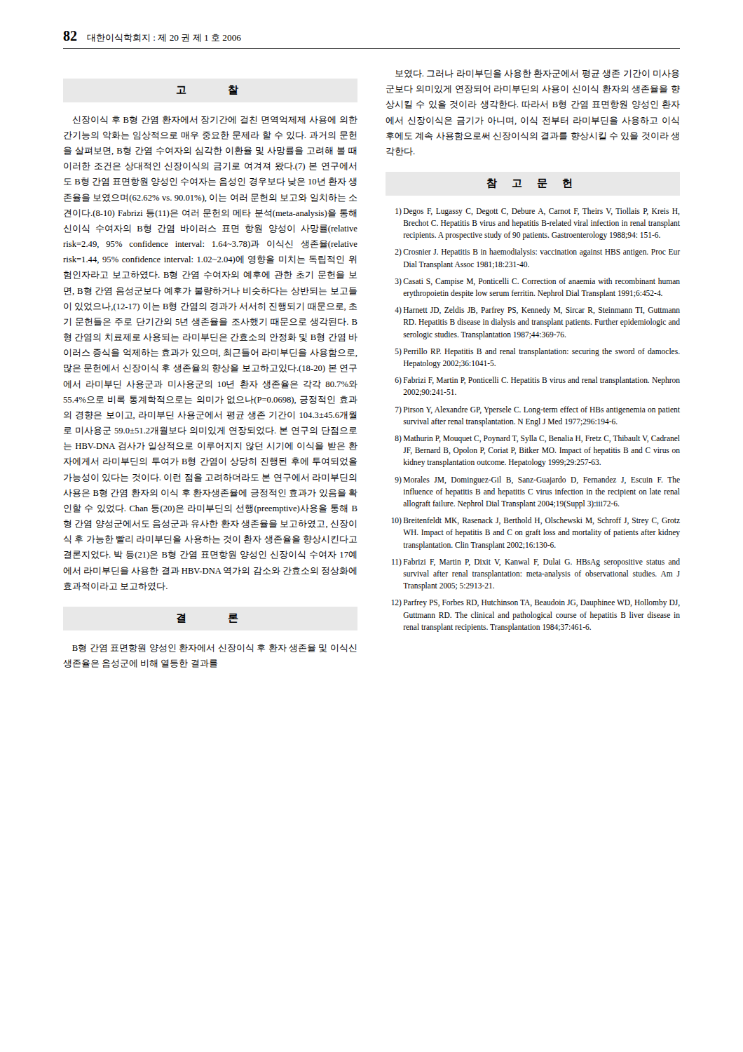82 대한이식학회지 : 제 20 권 제 1 호 2006
고 찰
신장이식 후 B형 간염 환자에서 장기간에 걸친 면역억제제 사용에 의한 간기능의 악화는 임상적으로 매우 중요한 문제라 할 수 있다. 과거의 문헌을 살펴보면, B형 간염 수여자의 심각한 이환율 및 사망률을 고려해 볼 때 이러한 조건은 상대적인 신장이식의 금기로 여겨져 왔다.(7) 본 연구에서도 B형 간염 표면항원 양성인 수여자는 음성인 경우보다 낮은 10년 환자 생존율을 보였으며(62.62% vs. 90.01%), 이는 여러 문헌의 보고와 일치하는 소견이다.(8-10) Fabrizi 등(11)은 여러 문헌의 메타 분석(meta-analysis)을 통해 신이식 수여자의 B형 간염 바이러스 표면 항원 양성이 사망률(relative risk=2.49, 95% confidence interval: 1.64~3.78)과 이식신 생존율(relative risk=1.44, 95% confidence interval: 1.02~2.04)에 영향을 미치는 독립적인 위험인자라고 보고하였다. B형 간염 수여자의 예후에 관한 초기 문헌을 보면, B형 간염 음성군보다 예후가 불량하거나 비슷하다는 상반되는 보고들이 있었으나,(12-17) 이는 B형 간염의 경과가 서서히 진행되기 때문으로, 초기 문헌들은 주로 단기간의 5년 생존율을 조사했기 때문으로 생각된다. B형 간염의 치료제로 사용되는 라미부딘은 간효소의 안정화 및 B형 간염 바이러스 증식을 억제하는 효과가 있으며, 최근들어 라미부딘을 사용함으로, 많은 문헌에서 신장이식 후 생존율의 향상을 보고하고있다.(18-20) 본 연구에서 라미부딘 사용군과 미사용군의 10년 환자 생존율은 각각 80.7%와 55.4%으로 비록 통계학적으로는 의미가 없으나(P=0.0698), 긍정적인 효과의 경향은 보이고, 라미부딘 사용군에서 평균 생존 기간이 104.3±45.6개월로 미사용군 59.0±51.2개월보다 의미있게 연장되었다. 본 연구의 단점으로는 HBV-DNA 검사가 일상적으로 이루어지지 않던 시기에 이식을 받은 환자에게서 라미부딘의 투여가 B형 간염이 상당히 진행된 후에 투여되었을 가능성이 있다는 것이다. 이런 점을 고려하더라도 본 연구에서 라미부딘의 사용은 B형 간염 환자의 이식 후 환자생존율에 긍정적인 효과가 있음을 확인할 수 있었다. Chan 등(20)은 라미부딘의 선행(preemptive)사용을 통해 B형 간염 양성군에서도 음성군과 유사한 환자 생존율을 보고하였고, 신장이식 후 가능한 빨리 라미부딘을 사용하는 것이 환자 생존율을 향상시킨다고 결론지었다. 박 등(21)은 B형 간염 표면항원 양성인 신장이식 수여자 17예에서 라미부딘을 사용한 결과 HBV-DNA 역가의 감소와 간효소의 정상화에 효과적이라고 보고하였다.
결 론
B형 간염 표면항원 양성인 환자에서 신장이식 후 환자 생존율 및 이식신 생존율은 음성군에 비해 열등한 결과를
보였다. 그러나 라미부딘을 사용한 환자군에서 평균 생존 기간이 미사용군보다 의미있게 연장되어 라미부딘의 사용이 신이식 환자의 생존율을 향상시킬 수 있을 것이라 생각한다. 따라서 B형 간염 표면항원 양성인 환자에서 신장이식은 금기가 아니며, 이식 전부터 라미부딘을 사용하고 이식 후에도 계속 사용함으로써 신장이식의 결과를 향상시킬 수 있을 것이라 생각한다.
참 고 문 헌
1 Degos F, Lugassy C, Degott C, Debure A, Carnot F, Theirs V, Tiollais P, Kreis H, Brechot C. Hepatitis B virus and hepatitis B-related viral infection in renal transplant recipients. A prospective study of 90 patients. Gastroenterology 1988;94: 151-6.
2 Crosnier J. Hepatitis B in haemodialysis: vaccination against HBS antigen. Proc Eur Dial Transplant Assoc 1981;18:231-40.
3 Casati S, Campise M, Ponticelli C. Correction of anaemia with recombinant human erythropoietin despite low serum ferritin. Nephrol Dial Transplant 1991;6:452-4.
4 Harnett JD, Zeldis JB, Parfrey PS, Kennedy M, Sircar R, Steinmann TI, Guttmann RD. Hepatitis B disease in dialysis and transplant patients. Further epidemiologic and serologic studies. Transplantation 1987;44:369-76.
5 Perrillo RP. Hepatitis B and renal transplantation: securing the sword of damocles. Hepatology 2002;36:1041-5.
6 Fabrizi F, Martin P, Ponticelli C. Hepatitis B virus and renal transplantation. Nephron 2002;90:241-51.
7 Pirson Y, Alexandre GP, Ypersele C. Long-term effect of HBs antigenemia on patient survival after renal transplantation. N Engl J Med 1977;296:194-6.
8 Mathurin P, Mouquet C, Poynard T, Sylla C, Benalia H, Fretz C, Thibault V, Cadranel JF, Bernard B, Opolon P, Coriat P, Bitker MO. Impact of hepatitis B and C virus on kidney transplantation outcome. Hepatology 1999;29:257-63.
9 Morales JM, Dominguez-Gil B, Sanz-Guajardo D, Fernandez J, Escuin F. The influence of hepatitis B and hepatitis C virus infection in the recipient on late renal allograft failure. Nephrol Dial Transplant 2004;19(Suppl 3):iii72-6.
10 Breitenfeldt MK, Rasenack J, Berthold H, Olschewski M, Schroff J, Strey C, Grotz WH. Impact of hepatitis B and C on graft loss and mortality of patients after kidney transplantation. Clin Transplant 2002;16:130-6.
11 Fabrizi F, Martin P, Dixit V, Kanwal F, Dulai G. HBsAg seropositive status and survival after renal transplantation: meta-analysis of observational studies. Am J Transplant 2005; 5:2913-21.
12 Parfrey PS, Forbes RD, Hutchinson TA, Beaudoin JG, Dauphinee WD, Hollomby DJ, Guttmann RD. The clinical and pathological course of hepatitis B liver disease in renal transplant recipients. Transplantation 1984;37:461-6.